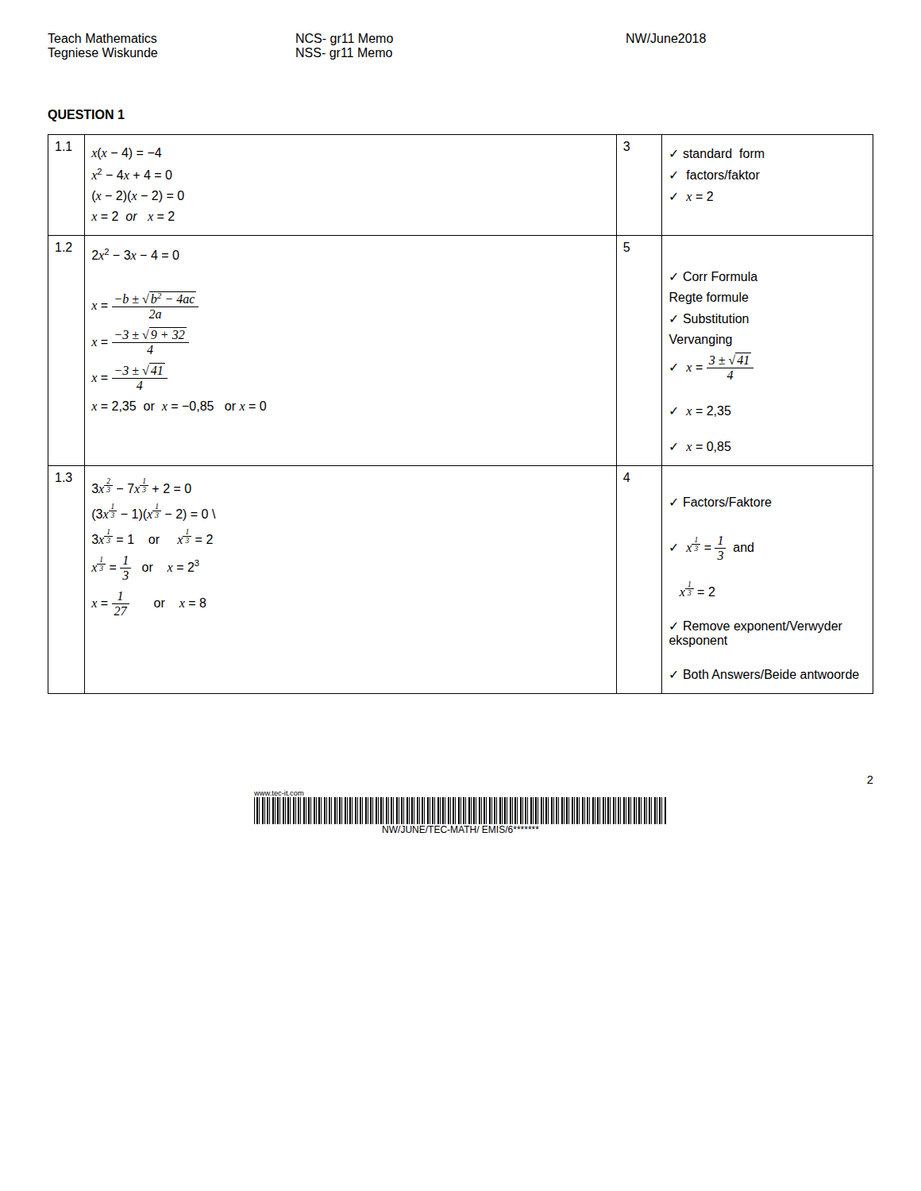| Teach Mathematics | NCS- gr11 Memo | NW/June2018 |
| Tegniese Wiskunde | NSS- gr11 Memo | |
QUESTION 1
| 1.1 | x ( x − 4) = −4 x 2 − 4 x + 4 = 0 ( x − 2)( x − 2) = 0 x = 2 or x = 2 | 3 | ✓ standard form ✓ factors/faktor ✓ x = 2 |
| 1.2 | 2 x 2 − 3 x − 4 = 0 x = − b ± √ b 2 − 4 ac 2 a x = −3 ± √ 9 + 32 4 x = −3 ± √ 41 4 x = 2,35 or x = −0,85 or x = 0 | 5 | ✓ Corr Formula Regte formule ✓ Substitution Vervanging ✓ x = 3 ± √ 41 4 ✓ x = 2,35 ✓ x = 0,85 |
| 1.3 | 3 x 2 3 − 7 x 1 3 + 2 = 0 (3 x 1 3 − 1)( x 1 3 − 2) = 0 \ 3 x 1 3 = 1 or x 1 3 = 2 x 1 3 = 1 3 or x = 2 3 x = 1 27 or x = 8 | 4 | ✓ Factors/Faktore ✓ x 1 3 = 1 3 and x 1 3 = 2 ✓ Remove exponent/Verwyder eksponent ✓ Both Answers/Beide antwoorde |
www.tec-it.com
NW/JUNE/TEC-MATH/ EMIS/6*******
2